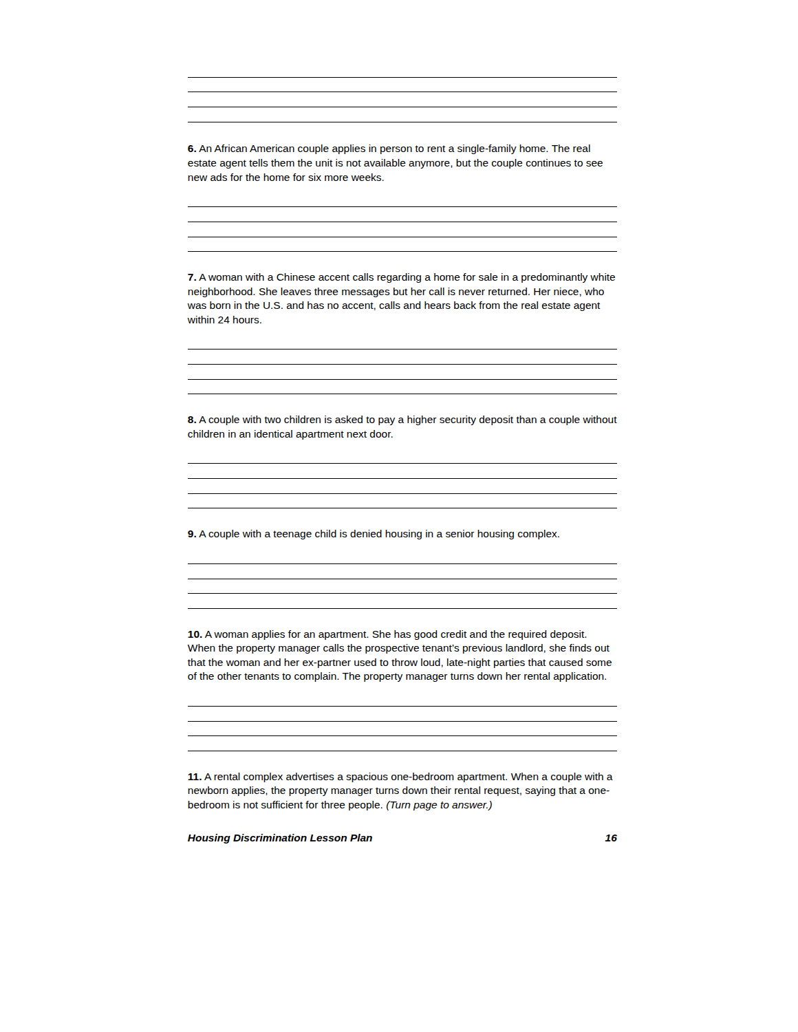6. An African American couple applies in person to rent a single-family home. The real estate agent tells them the unit is not available anymore, but the couple continues to see new ads for the home for six more weeks.
7. A woman with a Chinese accent calls regarding a home for sale in a predominantly white neighborhood. She leaves three messages but her call is never returned. Her niece, who was born in the U.S. and has no accent, calls and hears back from the real estate agent within 24 hours.
8. A couple with two children is asked to pay a higher security deposit than a couple without children in an identical apartment next door.
9. A couple with a teenage child is denied housing in a senior housing complex.
10. A woman applies for an apartment. She has good credit and the required deposit. When the property manager calls the prospective tenant’s previous landlord, she finds out that the woman and her ex-partner used to throw loud, late-night parties that caused some of the other tenants to complain. The property manager turns down her rental application.
11. A rental complex advertises a spacious one-bedroom apartment. When a couple with a newborn applies, the property manager turns down their rental request, saying that a one-bedroom is not sufficient for three people. (Turn page to answer.)
Housing Discrimination Lesson Plan 16